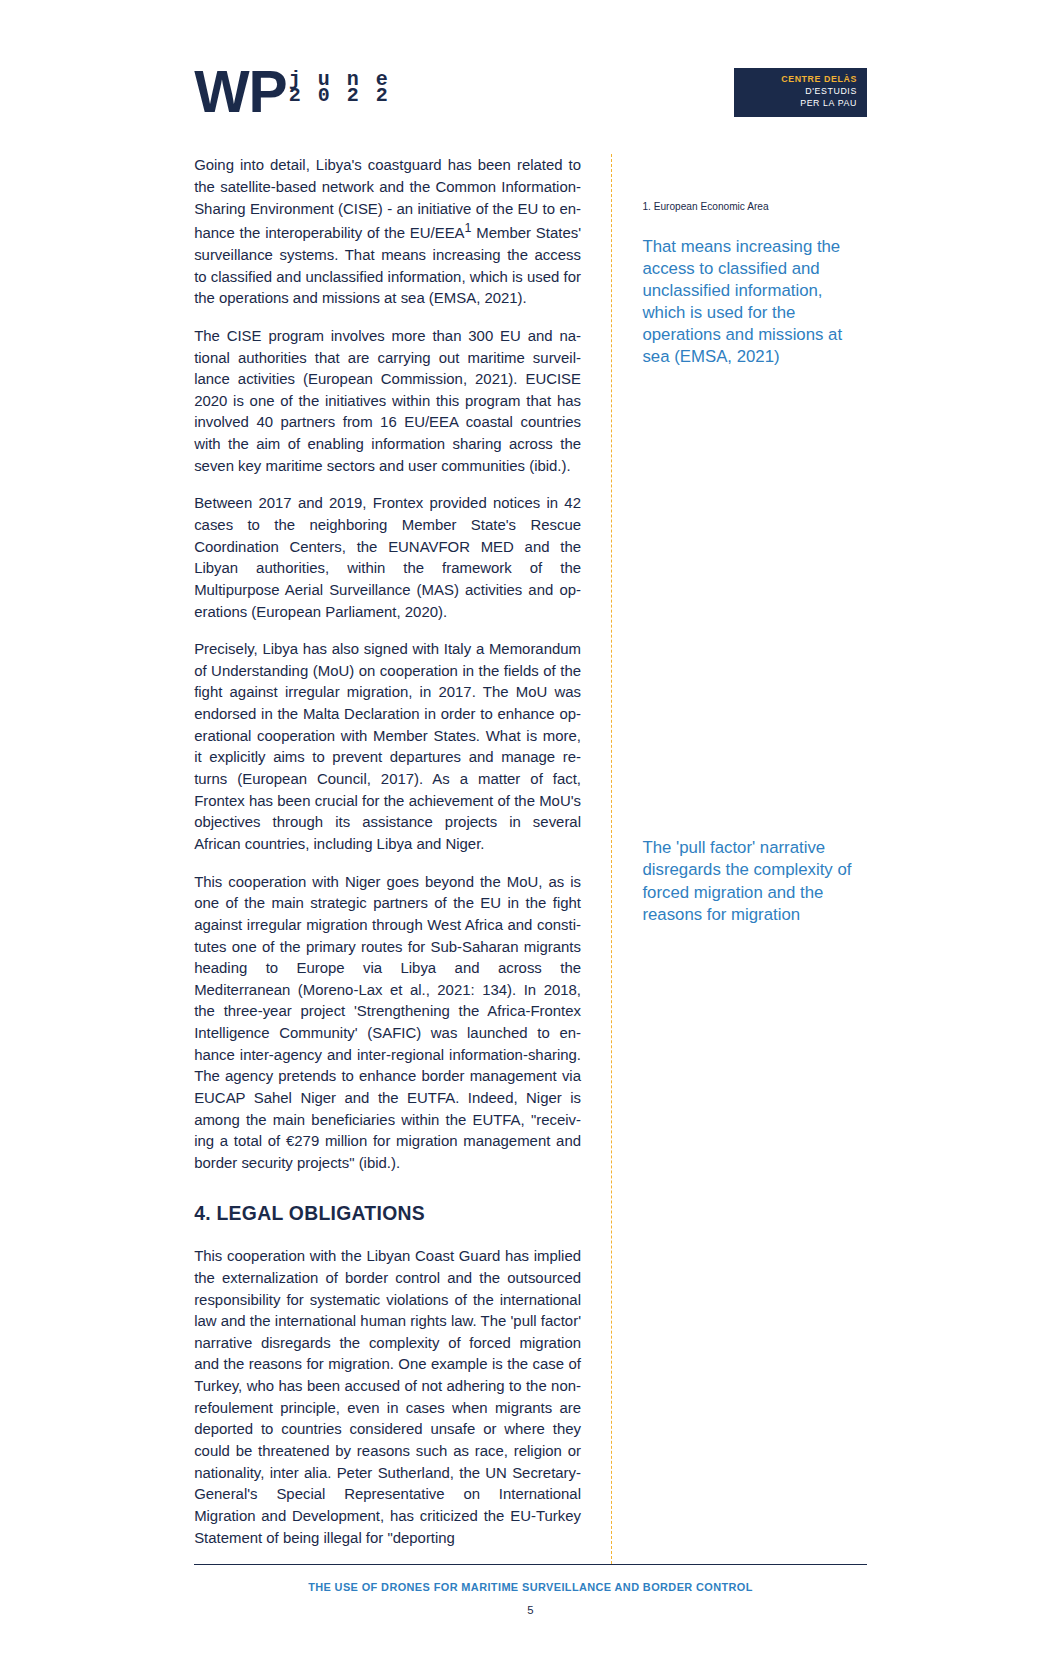WP
j u n e 2 0 2 2
CENTRE DELÀS
D'ESTUDIS
PER LA PAU
Going into detail, Libya's coastguard has been related to the satellite-based network and the Common Information-Sharing Environment (CISE) - an initiative of the EU to enhance the interoperability of the EU/EEA1 Member States' surveillance systems. That means increasing the access to classified and unclassified information, which is used for the operations and missions at sea (EMSA, 2021).
The CISE program involves more than 300 EU and national authorities that are carrying out maritime surveillance activities (European Commission, 2021). EUCISE 2020 is one of the initiatives within this program that has involved 40 partners from 16 EU/EEA coastal countries with the aim of enabling information sharing across the seven key maritime sectors and user communities (ibid.).
Between 2017 and 2019, Frontex provided notices in 42 cases to the neighboring Member State's Rescue Coordination Centers, the EUNAVFOR MED and the Libyan authorities, within the framework of the Multipurpose Aerial Surveillance (MAS) activities and operations (European Parliament, 2020).
Precisely, Libya has also signed with Italy a Memorandum of Understanding (MoU) on cooperation in the fields of the fight against irregular migration, in 2017. The MoU was endorsed in the Malta Declaration in order to enhance operational cooperation with Member States. What is more, it explicitly aims to prevent departures and manage returns (European Council, 2017). As a matter of fact, Frontex has been crucial for the achievement of the MoU's objectives through its assistance projects in several African countries, including Libya and Niger.
This cooperation with Niger goes beyond the MoU, as is one of the main strategic partners of the EU in the fight against irregular migration through West Africa and constitutes one of the primary routes for Sub-Saharan migrants heading to Europe via Libya and across the Mediterranean (Moreno-Lax et al., 2021: 134). In 2018, the three-year project 'Strengthening the Africa-Frontex Intelligence Community' (SAFIC) was launched to enhance inter-agency and inter-regional information-sharing. The agency pretends to enhance border management via EUCAP Sahel Niger and the EUTFA. Indeed, Niger is among the main beneficiaries within the EUTFA, "receiving a total of €279 million for migration management and border security projects" (ibid.).
4. LEGAL OBLIGATIONS
This cooperation with the Libyan Coast Guard has implied the externalization of border control and the outsourced responsibility for systematic violations of the international law and the international human rights law. The 'pull factor' narrative disregards the complexity of forced migration and the reasons for migration. One example is the case of Turkey, who has been accused of not adhering to the non-refoulement principle, even in cases when migrants are deported to countries considered unsafe or where they could be threatened by reasons such as race, religion or nationality, inter alia. Peter Sutherland, the UN Secretary-General's Special Representative on International Migration and Development, has criticized the EU-Turkey Statement of being illegal for "deporting
1. European Economic Area
That means increasing the access to classified and unclassified information, which is used for the operations and missions at sea (EMSA, 2021)
The 'pull factor' narrative disregards the complexity of forced migration and the reasons for migration
The use of drones for maritime surveillance and border control
5